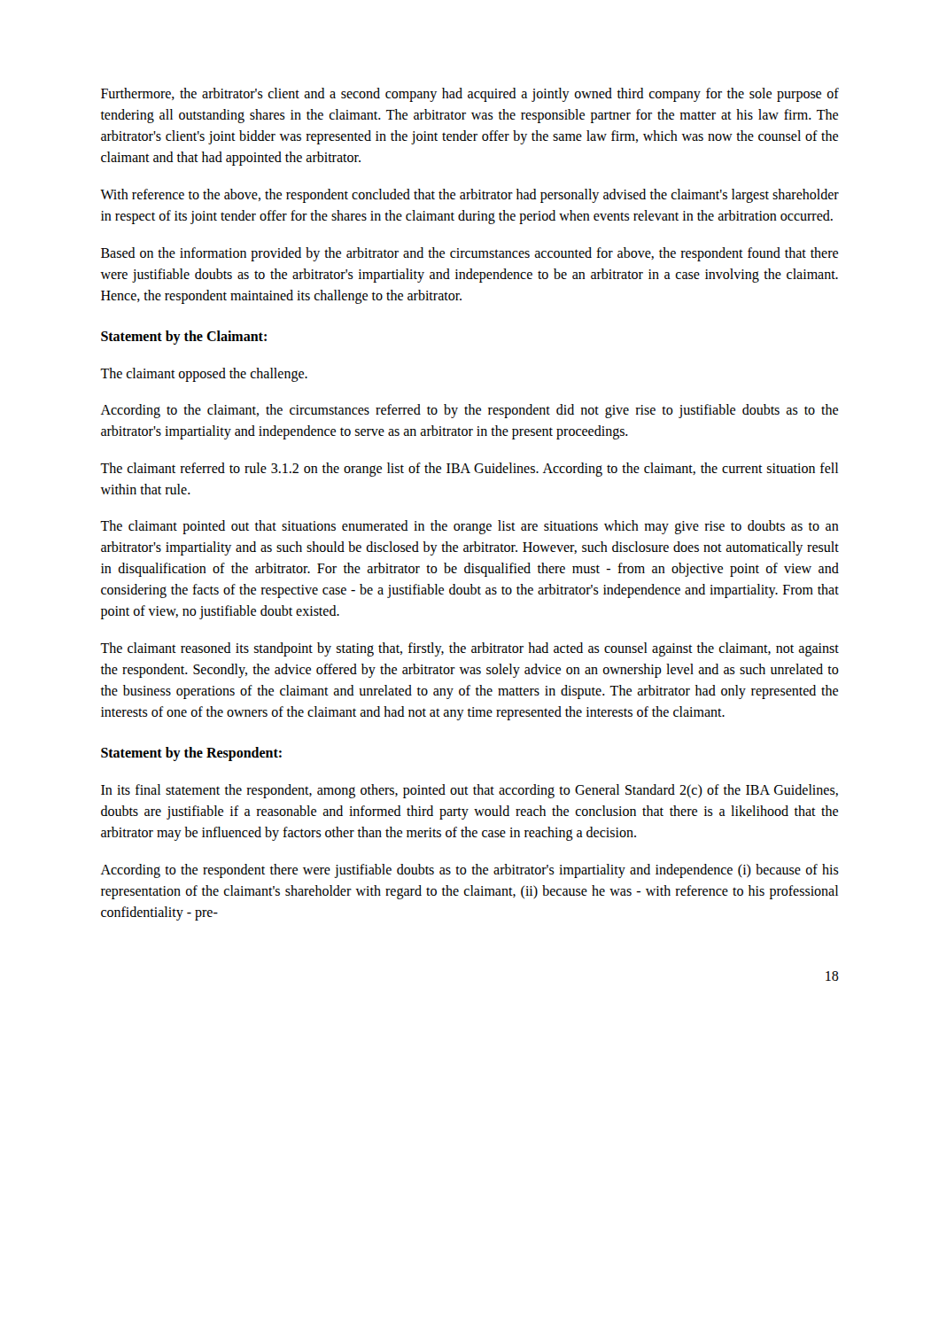Furthermore, the arbitrator's client and a second company had acquired a jointly owned third company for the sole purpose of tendering all outstanding shares in the claimant. The arbitrator was the responsible partner for the matter at his law firm. The arbitrator's client's joint bidder was represented in the joint tender offer by the same law firm, which was now the counsel of the claimant and that had appointed the arbitrator.
With reference to the above, the respondent concluded that the arbitrator had personally advised the claimant's largest shareholder in respect of its joint tender offer for the shares in the claimant during the period when events relevant in the arbitration occurred.
Based on the information provided by the arbitrator and the circumstances accounted for above, the respondent found that there were justifiable doubts as to the arbitrator's impartiality and independence to be an arbitrator in a case involving the claimant. Hence, the respondent maintained its challenge to the arbitrator.
Statement by the Claimant:
The claimant opposed the challenge.
According to the claimant, the circumstances referred to by the respondent did not give rise to justifiable doubts as to the arbitrator's impartiality and independence to serve as an arbitrator in the present proceedings.
The claimant referred to rule 3.1.2 on the orange list of the IBA Guidelines. According to the claimant, the current situation fell within that rule.
The claimant pointed out that situations enumerated in the orange list are situations which may give rise to doubts as to an arbitrator's impartiality and as such should be disclosed by the arbitrator. However, such disclosure does not automatically result in disqualification of the arbitrator. For the arbitrator to be disqualified there must - from an objective point of view and considering the facts of the respective case - be a justifiable doubt as to the arbitrator's independence and impartiality. From that point of view, no justifiable doubt existed.
The claimant reasoned its standpoint by stating that, firstly, the arbitrator had acted as counsel against the claimant, not against the respondent. Secondly, the advice offered by the arbitrator was solely advice on an ownership level and as such unrelated to the business operations of the claimant and unrelated to any of the matters in dispute. The arbitrator had only represented the interests of one of the owners of the claimant and had not at any time represented the interests of the claimant.
Statement by the Respondent:
In its final statement the respondent, among others, pointed out that according to General Standard 2(c) of the IBA Guidelines, doubts are justifiable if a reasonable and informed third party would reach the conclusion that there is a likelihood that the arbitrator may be influenced by factors other than the merits of the case in reaching a decision.
According to the respondent there were justifiable doubts as to the arbitrator's impartiality and independence (i) because of his representation of the claimant's shareholder with regard to the claimant, (ii) because he was - with reference to his professional confidentiality - pre-
18